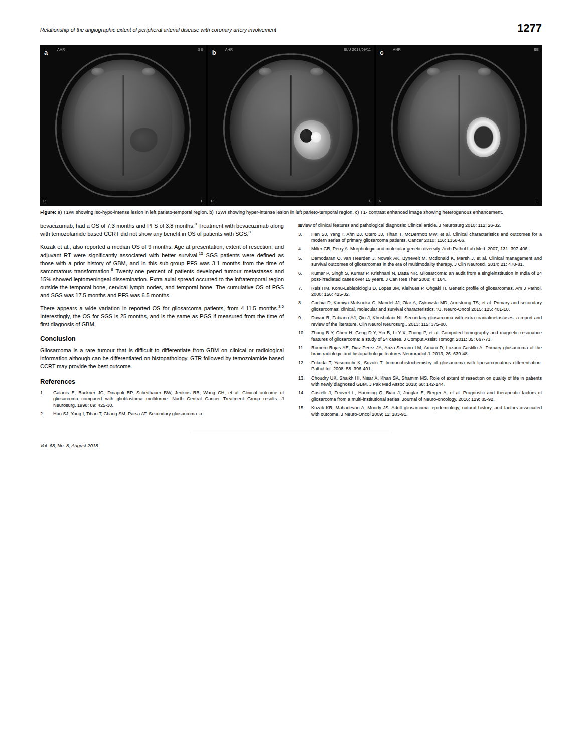Relationship of the angiographic extent of peripheral arterial disease with coronary artery involvement
1277
a AHR SE R L
b AHR BLU 2018/09/11 R L
c AHR SE R L
Figure: a) T1WI showing iso-hypo-intense lesion in left parieto-temporal region. b) T2WI showing hyper-intense lesion in left parieto-temporal region. c) T1- contrast enhanced image showing heterogenous enhancement.
bevacizumab, had a OS of 7.3 months and PFS of 3.8 months.8 Treatment with bevacuzimab along with temozolamide based CCRT did not show any benefit in OS of patients with SGS.8
Kozak et al., also reported a median OS of 9 months. Age at presentation, extent of resection, and adjuvant RT were significantly associated with better survival.15 SGS patients were defined as those with a prior history of GBM, and in this sub-group PFS was 3.1 months from the time of sarcomatous transformation.8 Twenty-one percent of patients developed tumour metastases and 15% showed leptomeningeal dissemination. Extra-axial spread occurred to the infratemporal region outside the temporal bone, cervical lymph nodes, and temporal bone. The cumulative OS of PGS and SGS was 17.5 months and PFS was 6.5 months.
There appears a wide variation in reported OS for gliosarcoma patients, from 4-11.5 months.3,5 Interestingly, the OS for SGS is 25 months, and is the same as PGS if measured from the time of first diagnosis of GBM.
Conclusion
Gliosarcoma is a rare tumour that is difficult to differentiate from GBM on clinical or radiological information although can be differentiated on histopathology. GTR followed by temozolamide based CCRT may provide the best outcome.
References
Galanis E, Buckner JC, Dinapoli RP, Scheithauer BW, Jenkins RB, Wang CH, et al. Clinical outcome of gliosarcoma compared with glioblastoma multiforme: North Central Cancer Treatment Group results. J Neurosurg. 1998; 89: 425-30.
Han SJ, Yang I, Tihan T, Chang SM, Parsa AT. Secondary gliosarcoma: a
review of clinical features and pathological diagnosis: Clinical article. J Neurosurg 2010; 112: 26-32.
Han SJ, Yang I, Ahn BJ, Otero JJ, Tihan T, McDermott MW, et al. Clinical characteristics and outcomes for a modern series of primary gliosarcoma patients. Cancer 2010; 116: 1358-66.
Miller CR, Perry A. Morphologic and molecular genetic diversity. Arch Pathol Lab Med. 2007; 131: 397-406.
Damodaran O, van Heerden J, Nowak AK, Bynevelt M, Mcdonald K, Marsh J, et al. Clinical management and survival outcomes of gliosarcomas in the era of multimodality therapy. J Clin Neurosci. 2014; 21: 478-81.
Kumar P, Singh S, Kumar P, Krishnani N, Datta NR. Gliosarcoma: an audit from a singleinstitution in India of 24 post-irradiated cases over 15 years. J Can Res Ther 2008; 4: 164.
Reis RM, Könü-Leblebicioglu D, Lopes JM, Kleihues P, Ohgaki H. Genetic profile of gliosarcomas. Am J Pathol. 2000; 156: 425-32.
Cachia D, Kamiya-Matsuoka C, Mandel JJ, Olar A, Cykowski MD, Armstrong TS, et al. Primary and secondary gliosarcomas: clinical, molecular and survival characteristics. ?J. Neuro-Oncol 2015; 125: 401-10.
Dawar R, Fabiano AJ, Qiu J, Khushalani NI. Secondary gliosarcoma with extra-cranialmetastases: a report and review of the literature. Clin Neurol Neurosurg.. 2013; 115: 375-80.
Zhang B-Y, Chen H, Geng D-Y, Yin B, Li Y-X, Zhong P, et al. Computed tomography and magnetic resonance features of gliosarcoma: a study of 54 cases. J Comput Assist Tomogr. 2011; 35: 667-73.
Romero-Rojas AE, Diaz-Perez JA, Ariza-Serrano LM, Amaro D, Lozano-Castillo A. Primary gliosarcoma of the brain:radiologic and histopathologic features.Neuroradiol J..2013; 26: 639-48.
Fukuda T, Yasumichi K, Suzuki T. Immunohistochemistry of gliosarcoma with liposarcomatous differentiation. Pathol.Int. 2008; 58: 396-401.
Choudry UK, Shaikh HI, Nisar A, Khan SA, Shamim MS. Role of extent of resection on quality of life in patients with newly diagnosed GBM. J Pak Med Assoc 2018; 68: 142-144.
Castelli J, Feuvret L, Haoming Q, Biau J, Jouglar E, Berger A, et al. Prognostic and therapeutic factors of gliosarcoma from a multi-institutional series. Journal of Neuro-oncology. 2016; 129: 85-92.
Kozak KR, Mahadevan A, Moody JS. Adult gliosarcoma: epidemiology, natural history, and factors associated with outcome. J Neuro-Oncol 2009; 11: 183-91.
Vol. 68, No. 8, August 2018